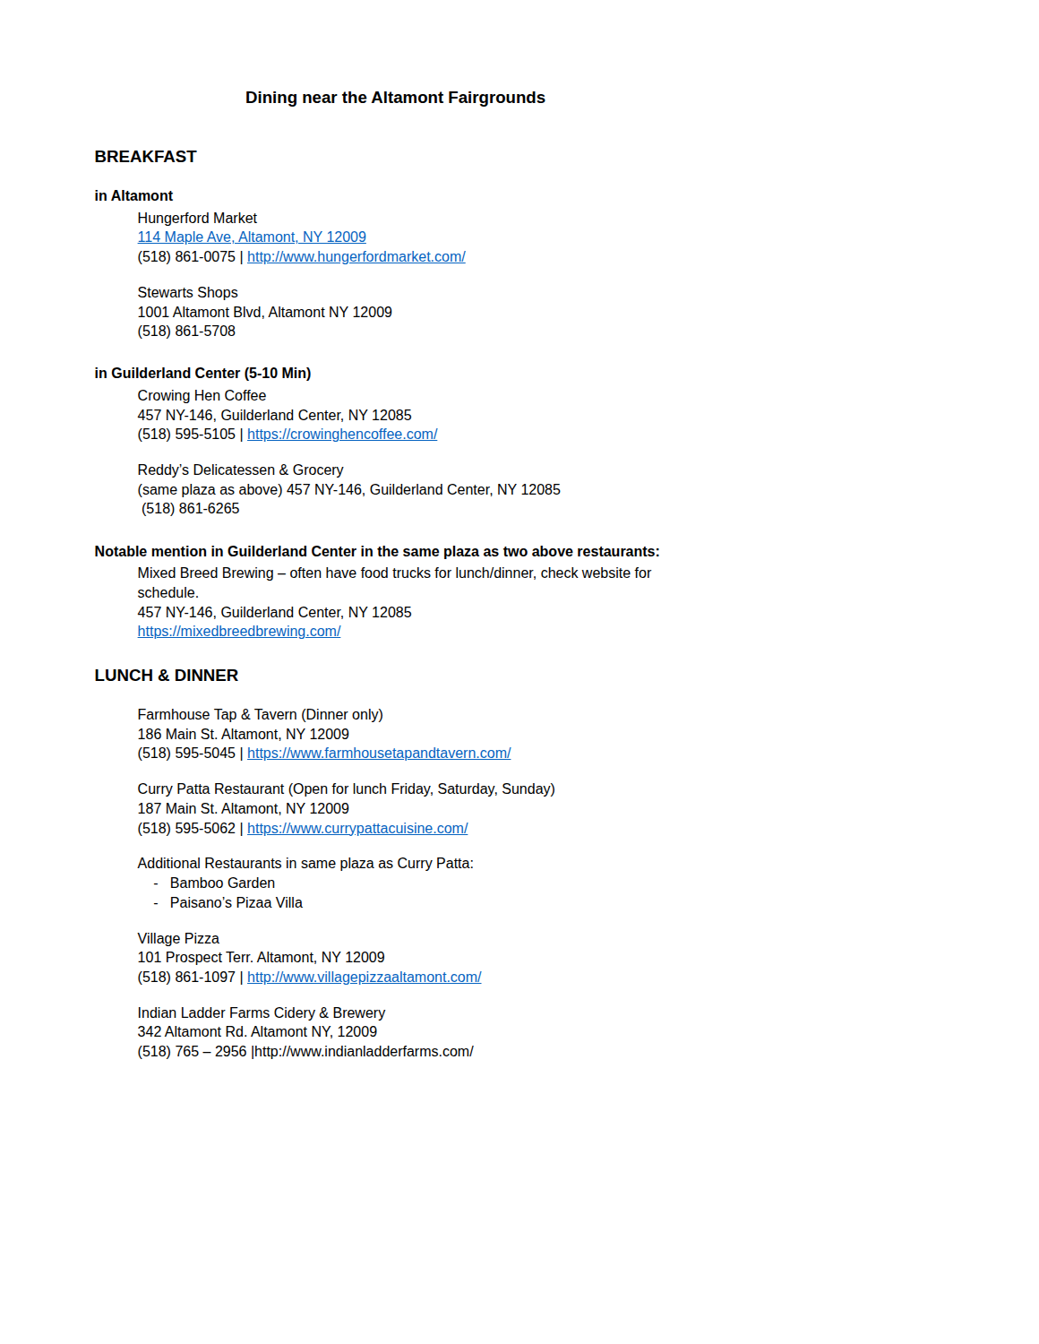Dining near the Altamont Fairgrounds
BREAKFAST
in Altamont
Hungerford Market
114 Maple Ave, Altamont, NY 12009
(518) 861-0075 | http://www.hungerfordmarket.com/
Stewarts Shops
1001 Altamont Blvd, Altamont NY 12009
(518) 861-5708
in Guilderland Center (5-10 Min)
Crowing Hen Coffee
457 NY-146, Guilderland Center, NY 12085
(518) 595-5105 | https://crowinghencoffee.com/
Reddy’s Delicatessen & Grocery
(same plaza as above) 457 NY-146, Guilderland Center, NY 12085
(518) 861-6265
Notable mention in Guilderland Center in the same plaza as two above restaurants:
Mixed Breed Brewing – often have food trucks for lunch/dinner, check website for schedule.
457 NY-146, Guilderland Center, NY 12085
https://mixedbreedbrewing.com/
LUNCH & DINNER
Farmhouse Tap & Tavern (Dinner only)
186 Main St. Altamont, NY 12009
(518) 595-5045 | https://www.farmhousetapandtavern.com/
Curry Patta Restaurant (Open for lunch Friday, Saturday, Sunday)
187 Main St. Altamont, NY 12009
(518) 595-5062 | https://www.currypattacuisine.com/
Additional Restaurants in same plaza as Curry Patta:
Bamboo Garden
Paisano’s Pizaa Villa
Village Pizza
101 Prospect Terr. Altamont, NY 12009
(518) 861-1097 | http://www.villagepizzaaltamont.com/
Indian Ladder Farms Cidery & Brewery
342 Altamont Rd. Altamont NY, 12009
(518) 765 – 2956 |http://www.indianladderfarms.com/